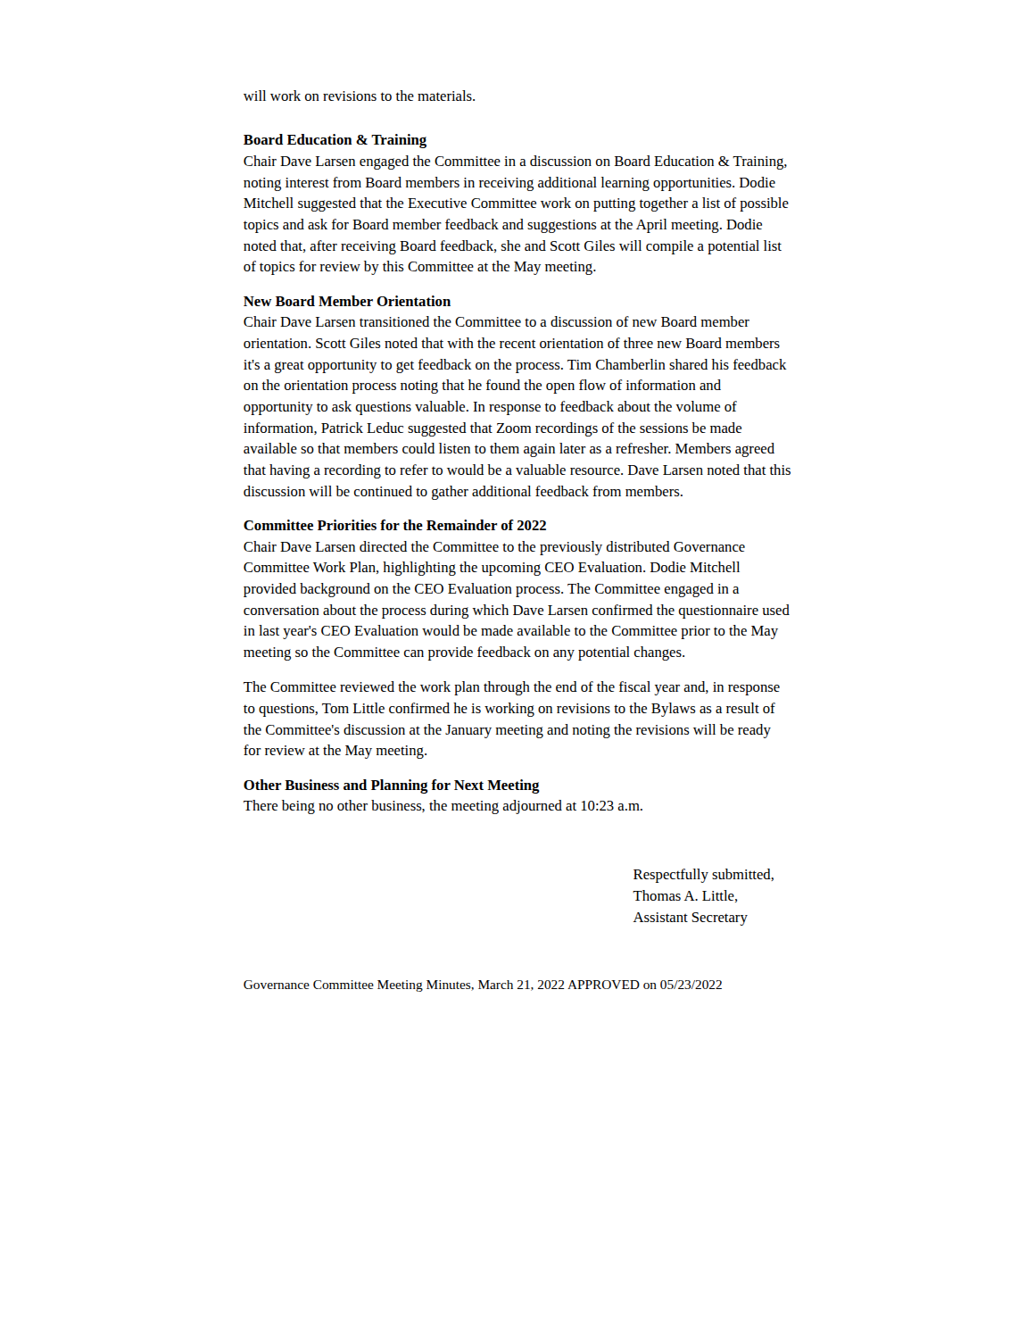will work on revisions to the materials.
Board Education & Training
Chair Dave Larsen engaged the Committee in a discussion on Board Education & Training, noting interest from Board members in receiving additional learning opportunities. Dodie Mitchell suggested that the Executive Committee work on putting together a list of possible topics and ask for Board member feedback and suggestions at the April meeting. Dodie noted that, after receiving Board feedback, she and Scott Giles will compile a potential list of topics for review by this Committee at the May meeting.
New Board Member Orientation
Chair Dave Larsen transitioned the Committee to a discussion of new Board member orientation. Scott Giles noted that with the recent orientation of three new Board members it's a great opportunity to get feedback on the process. Tim Chamberlin shared his feedback on the orientation process noting that he found the open flow of information and opportunity to ask questions valuable. In response to feedback about the volume of information, Patrick Leduc suggested that Zoom recordings of the sessions be made available so that members could listen to them again later as a refresher. Members agreed that having a recording to refer to would be a valuable resource. Dave Larsen noted that this discussion will be continued to gather additional feedback from members.
Committee Priorities for the Remainder of 2022
Chair Dave Larsen directed the Committee to the previously distributed Governance Committee Work Plan, highlighting the upcoming CEO Evaluation. Dodie Mitchell provided background on the CEO Evaluation process. The Committee engaged in a conversation about the process during which Dave Larsen confirmed the questionnaire used in last year's CEO Evaluation would be made available to the Committee prior to the May meeting so the Committee can provide feedback on any potential changes.
The Committee reviewed the work plan through the end of the fiscal year and, in response to questions, Tom Little confirmed he is working on revisions to the Bylaws as a result of the Committee's discussion at the January meeting and noting the revisions will be ready for review at the May meeting.
Other Business and Planning for Next Meeting
There being no other business, the meeting adjourned at 10:23 a.m.
Respectfully submitted,
Thomas A. Little, Assistant Secretary
Governance Committee Meeting Minutes, March 21, 2022 APPROVED on 05/23/2022